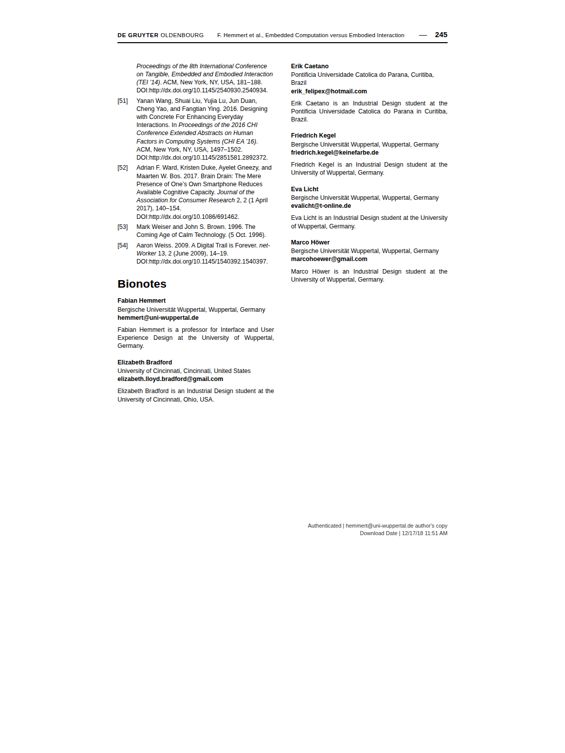DE GRUYTER OLDENBOURG F. Hemmert et al., Embedded Computation versus Embodied Interaction 245
Proceedings of the 8th International Conference on Tangible, Embedded and Embodied Interaction (TEI ’14). ACM, New York, NY, USA, 181–188. DOI:http://dx.doi.org/10.1145/2540930.2540934.
[51] Yanan Wang, Shuai Liu, Yujia Lu, Jun Duan, Cheng Yao, and Fangtian Ying. 2016. Designing with Concrete For Enhancing Everyday Interactions. In Proceedings of the 2016 CHI Conference Extended Abstracts on Human Factors in Computing Systems (CHI EA ’16). ACM, New York, NY, USA, 1497–1502. DOI:http://dx.doi.org/10.1145/2851581.2892372.
[52] Adrian F. Ward, Kristen Duke, Ayelet Gneezy, and Maarten W. Bos. 2017. Brain Drain: The Mere Presence of One’s Own Smartphone Reduces Available Cognitive Capacity. Journal of the Association for Consumer Research 2, 2 (1 April 2017), 140–154. DOI:http://dx.doi.org/10.1086/691462.
[53] Mark Weiser and John S. Brown. 1996. The Coming Age of Calm Technology. (5 Oct. 1996).
[54] Aaron Weiss. 2009. A Digital Trail is Forever. netWorker 13, 2 (June 2009), 14–19. DOI:http://dx.doi.org/10.1145/1540392.1540397.
Bionotes
Fabian Hemmert
Bergische Universität Wuppertal, Wuppertal, Germany
hemmert@uni-wuppertal.de
Fabian Hemmert is a professor for Interface and User Experience Design at the University of Wuppertal, Germany.
Elizabeth Bradford
University of Cincinnati, Cincinnati, United States
elizabeth.lloyd.bradford@gmail.com
Elizabeth Bradford is an Industrial Design student at the University of Cincinnati, Ohio, USA.
Erik Caetano
Pontificia Universidade Catolica do Parana, Curitiba, Brazil
erik_felipex@hotmail.com
Erik Caetano is an Industrial Design student at the Pontificia Universidade Catolica do Parana in Curitiba, Brazil.
Friedrich Kegel
Bergische Universität Wuppertal, Wuppertal, Germany
friedrich.kegel@keinefarbe.de
Friedrich Kegel is an Industrial Design student at the University of Wuppertal, Germany.
Eva Licht
Bergische Universität Wuppertal, Wuppertal, Germany
evalicht@t-online.de
Eva Licht is an Industrial Design student at the University of Wuppertal, Germany.
Marco Höwer
Bergische Universität Wuppertal, Wuppertal, Germany
marcohoewer@gmail.com
Marco Höwer is an Industrial Design student at the University of Wuppertal, Germany.
Authenticated | hemmert@uni-wuppertal.de author's copy
Download Date | 12/17/18 11:51 AM